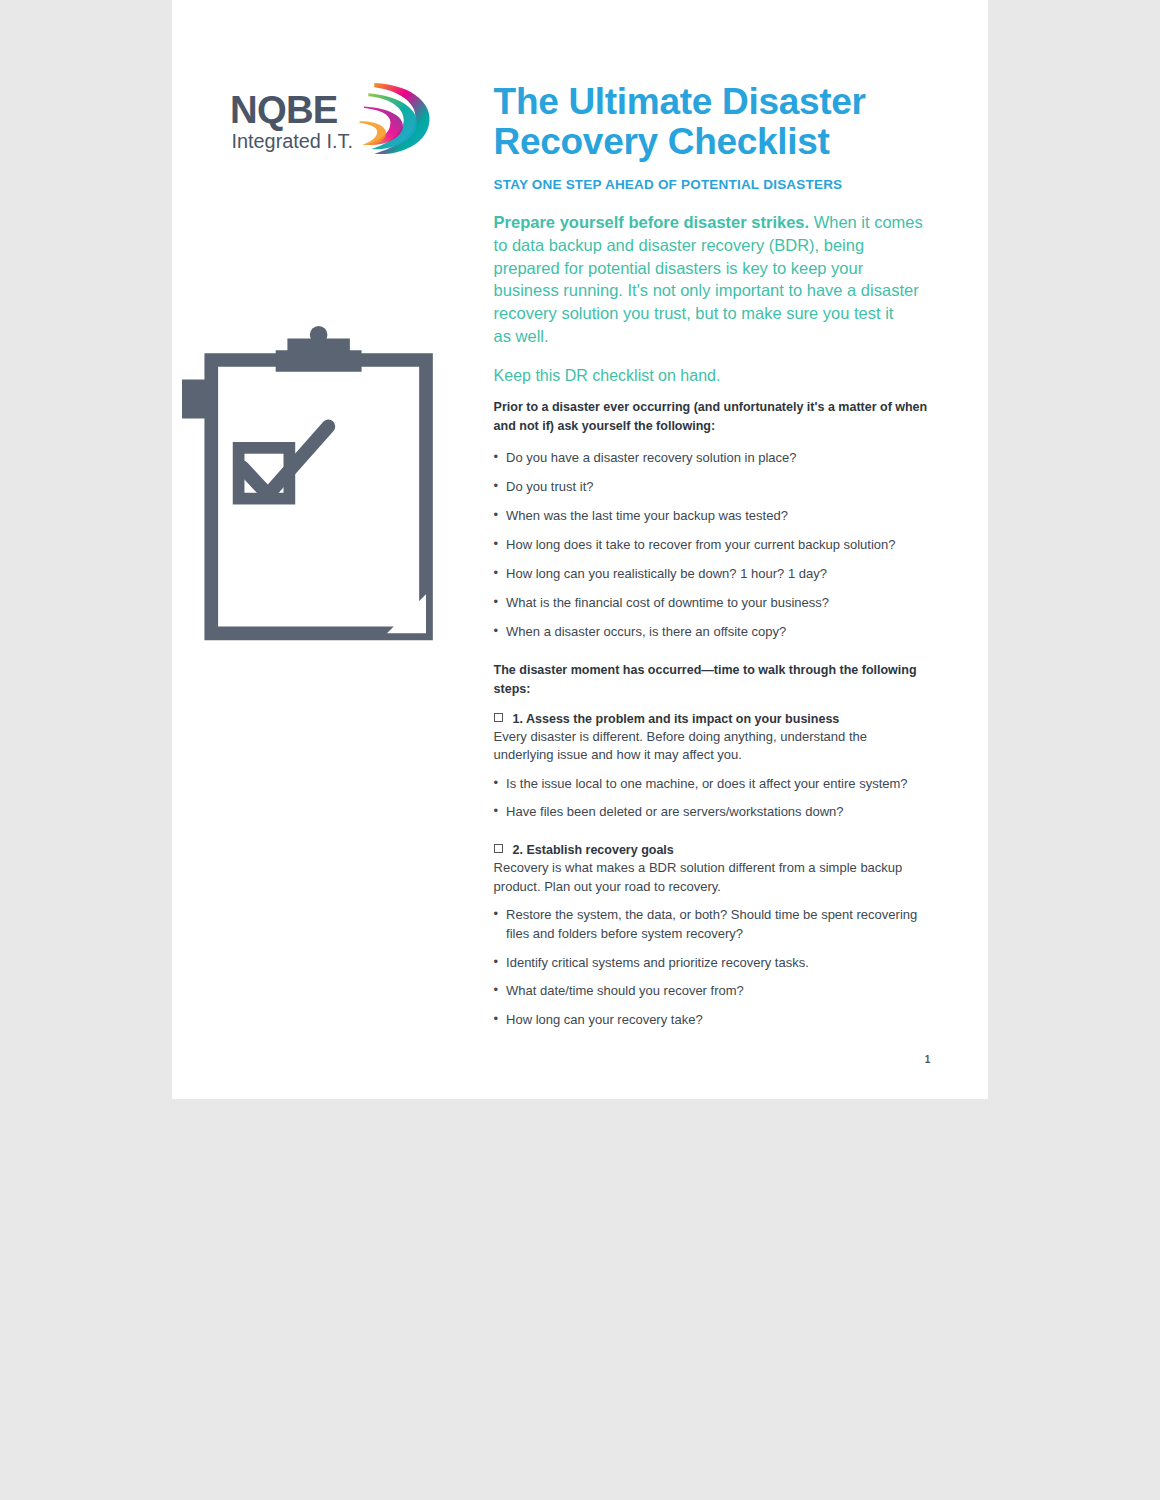NQBE Integrated I.T.
The Ultimate Disaster Recovery Checklist
Stay one step ahead of potential disasters
Prepare yourself before disaster strikes. When it comes to data backup and disaster recovery (BDR), being prepared for potential disasters is key to keep your business running. It's not only important to have a disaster recovery solution you trust, but to make sure you test it as well.
Keep this DR checklist on hand.
Prior to a disaster ever occurring (and unfortunately it's a matter of when and not if) ask yourself the following:
Do you have a disaster recovery solution in place?
Do you trust it?
When was the last time your backup was tested?
How long does it take to recover from your current backup solution?
How long can you realistically be down? 1 hour? 1 day?
What is the financial cost of downtime to your business?
When a disaster occurs, is there an offsite copy?
The disaster moment has occurred—time to walk through the following steps:
1. Assess the problem and its impact on your business
Every disaster is different. Before doing anything, understand the underlying issue and how it may affect you.
Is the issue local to one machine, or does it affect your entire system?
Have files been deleted or are servers/workstations down?
2. Establish recovery goals
Recovery is what makes a BDR solution different from a simple backup product. Plan out your road to recovery.
Restore the system, the data, or both? Should time be spent recovering files and folders before system recovery?
Identify critical systems and prioritize recovery tasks.
What date/time should you recover from?
How long can your recovery take?
1